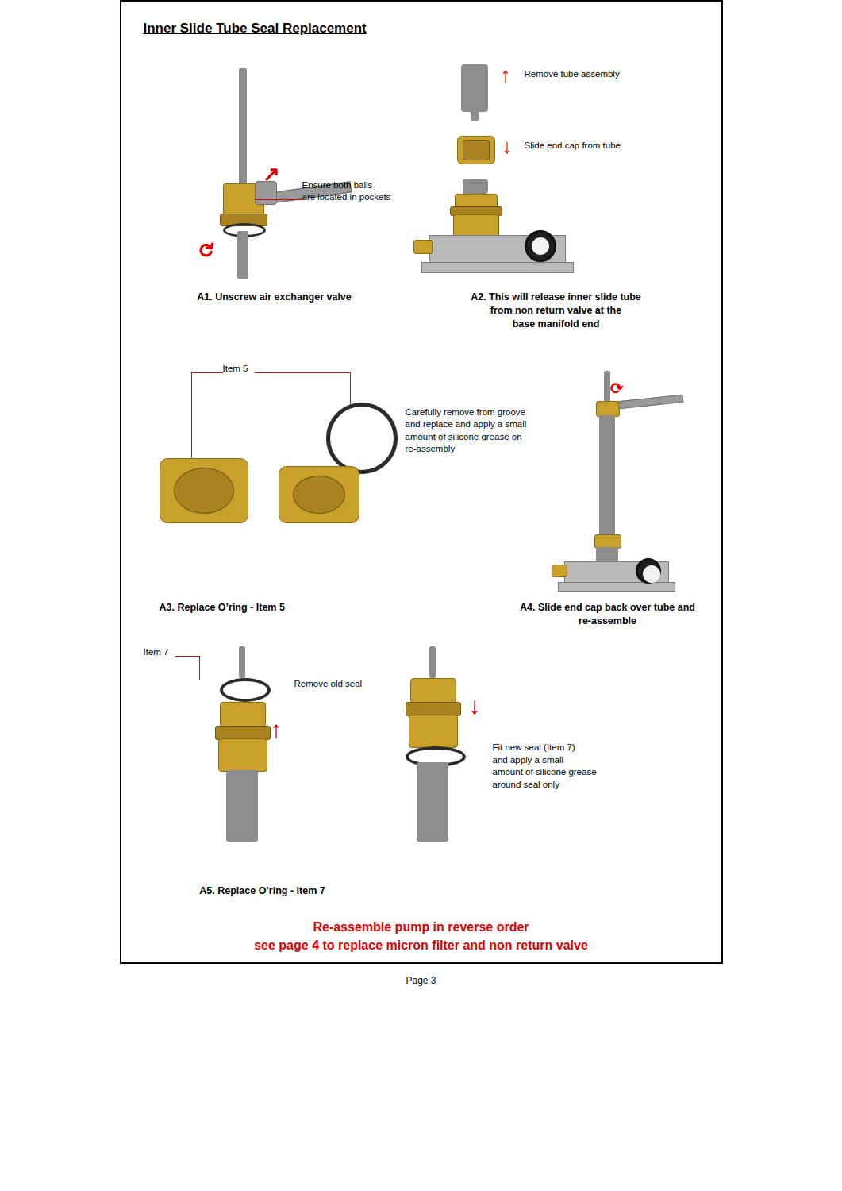Inner Slide Tube Seal Replacement
⟳
↗
Ensure both balls
are located in pockets
A1. Unscrew air exchanger valve
↑
Remove tube assembly
↓
Slide end cap from tube
A2. This will release inner slide tube
from non return valve at the
base manifold end
Item 5
Carefully remove from groove
and replace and apply a small
amount of silicone grease on
re-assembly
A3. Replace O’ring - Item 5
⟳
A4. Slide end cap back over tube and
re-assemble
Item 7
↑
Remove old seal
↓
Fit new seal (Item 7)
and apply a small
amount of silicone grease
around seal only
A5. Replace O’ring - Item 7
Re-assemble pump in reverse order
see page 4 to replace micron filter and non return valve
Page 3